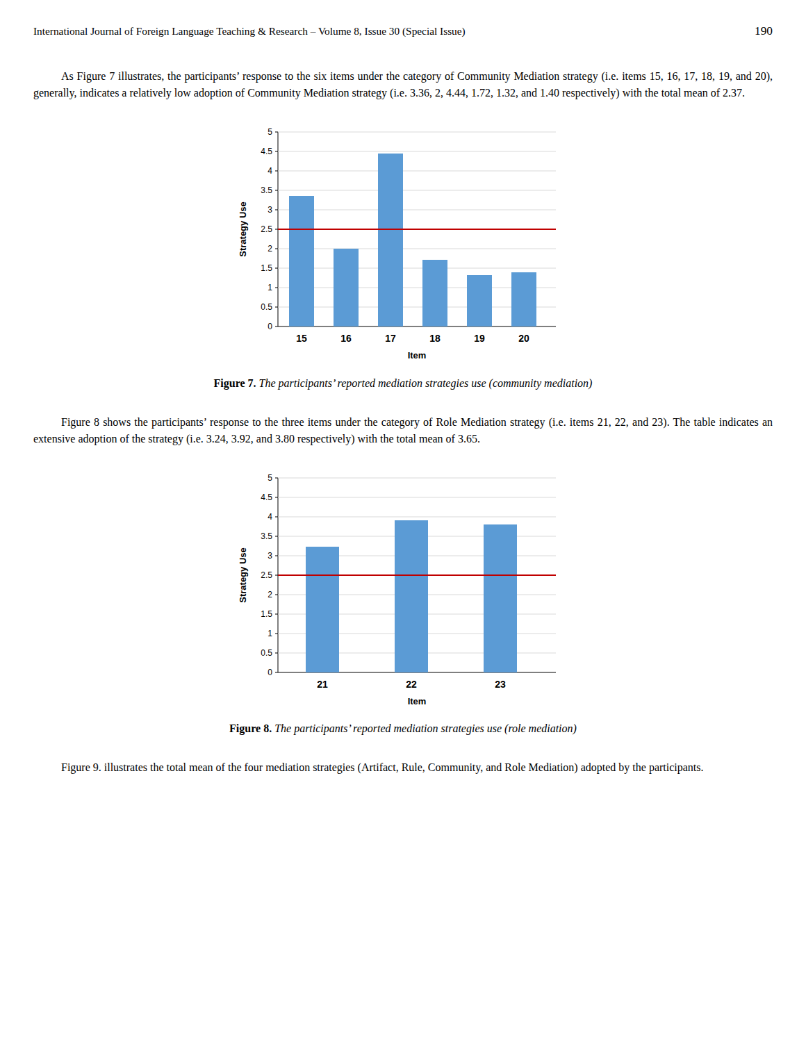International Journal of Foreign Language Teaching & Research – Volume 8, Issue 30 (Special Issue)
190
As Figure 7 illustrates, the participants’ response to the six items under the category of Community Mediation strategy (i.e. items 15, 16, 17, 18, 19, and 20), generally, indicates a relatively low adoption of Community Mediation strategy (i.e. 3.36, 2, 4.44, 1.72, 1.32, and 1.40 respectively) with the total mean of 2.37.
5 4.5 4 3.5 3 2.5 2 1.5 1 0.5 0 15 16 17 18 19 20 Item Strategy Use
Figure 7. The participants’ reported mediation strategies use (community mediation)
Figure 8 shows the participants’ response to the three items under the category of Role Mediation strategy (i.e. items 21, 22, and 23). The table indicates an extensive adoption of the strategy (i.e. 3.24, 3.92, and 3.80 respectively) with the total mean of 3.65.
5 4.5 4 3.5 3 2.5 2 1.5 1 0.5 0 21 22 23 Item Strategy Use
Figure 8. The participants’ reported mediation strategies use (role mediation)
Figure 9. illustrates the total mean of the four mediation strategies (Artifact, Rule, Community, and Role Mediation) adopted by the participants.